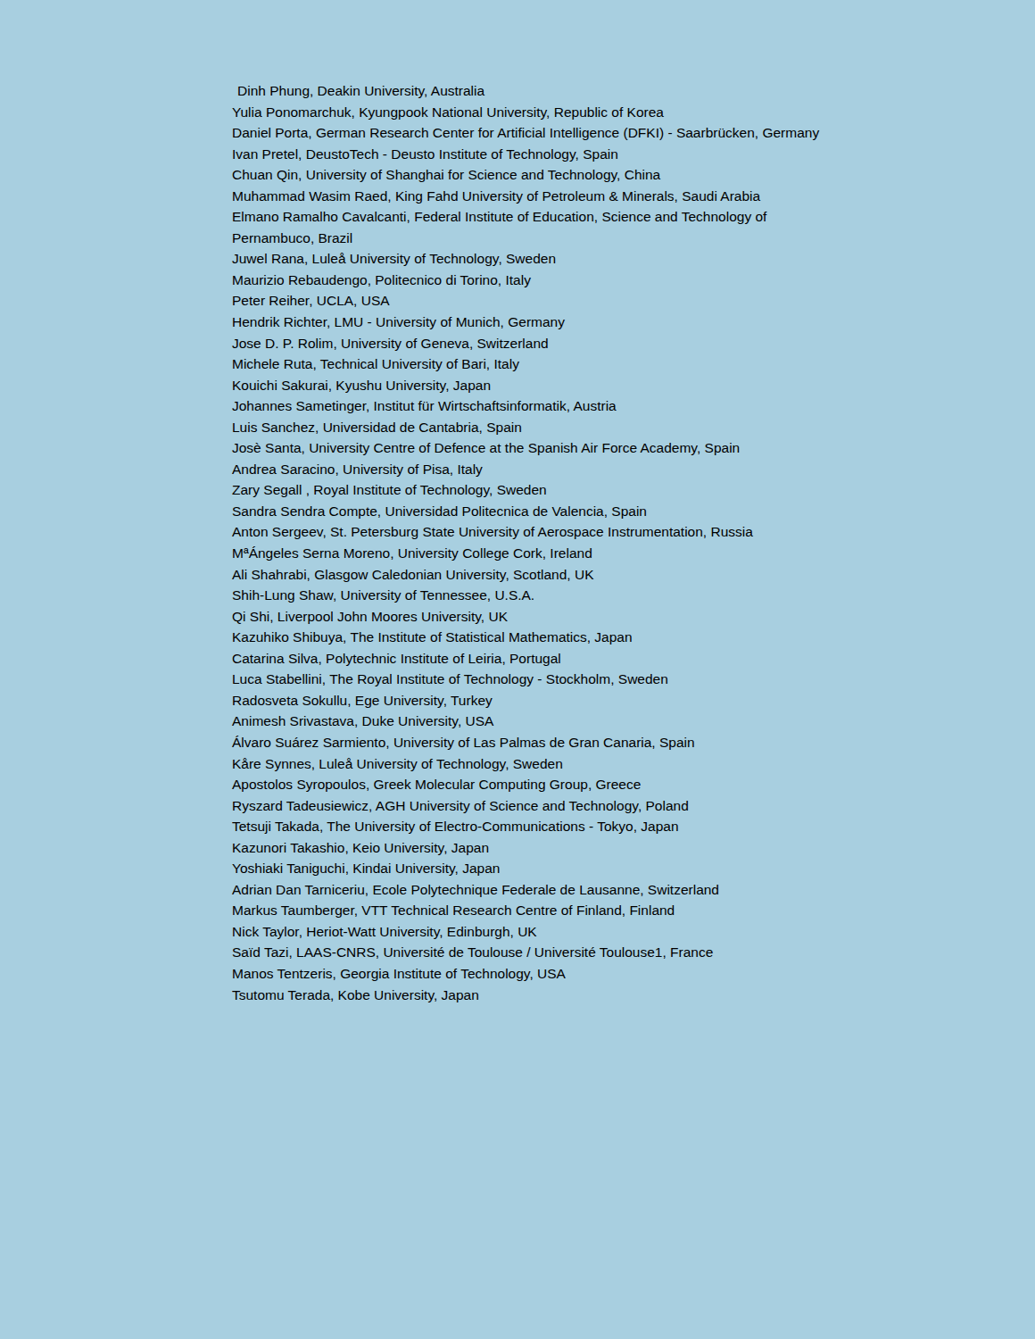Dinh Phung, Deakin University, Australia
Yulia Ponomarchuk, Kyungpook National University, Republic of Korea
Daniel Porta, German Research Center for Artificial Intelligence (DFKI) - Saarbrücken, Germany
Ivan Pretel, DeustoTech - Deusto Institute of Technology, Spain
Chuan Qin, University of Shanghai for Science and Technology, China
Muhammad Wasim Raed, King Fahd University of Petroleum & Minerals, Saudi Arabia
Elmano Ramalho Cavalcanti, Federal Institute of Education, Science and Technology of
Pernambuco, Brazil
Juwel Rana, Luleå University of Technology, Sweden
Maurizio Rebaudengo, Politecnico di Torino, Italy
Peter Reiher, UCLA, USA
Hendrik Richter, LMU - University of Munich, Germany
Jose D. P. Rolim, University of Geneva, Switzerland
Michele Ruta, Technical University of Bari, Italy
Kouichi Sakurai, Kyushu University, Japan
Johannes Sametinger, Institut für Wirtschaftsinformatik, Austria
Luis Sanchez, Universidad de Cantabria, Spain
Josè Santa, University Centre of Defence at the Spanish Air Force Academy, Spain
Andrea Saracino, University of Pisa, Italy
Zary Segall , Royal Institute of Technology, Sweden
Sandra Sendra Compte, Universidad Politecnica de Valencia, Spain
Anton Sergeev, St. Petersburg State University of Aerospace Instrumentation, Russia
MªÁngeles Serna Moreno, University College Cork, Ireland
Ali Shahrabi, Glasgow Caledonian University, Scotland, UK
Shih-Lung Shaw, University of Tennessee, U.S.A.
Qi Shi, Liverpool John Moores University, UK
Kazuhiko Shibuya, The Institute of Statistical Mathematics, Japan
Catarina Silva, Polytechnic Institute of Leiria, Portugal
Luca Stabellini, The Royal Institute of Technology - Stockholm, Sweden
Radosveta Sokullu, Ege University, Turkey
Animesh Srivastava, Duke University, USA
Álvaro Suárez Sarmiento, University of Las Palmas de Gran Canaria, Spain
Kåre Synnes, Luleå University of Technology, Sweden
Apostolos Syropoulos, Greek Molecular Computing Group, Greece
Ryszard Tadeusiewicz, AGH University of Science and Technology, Poland
Tetsuji Takada, The University of Electro-Communications - Tokyo, Japan
Kazunori Takashio, Keio University, Japan
Yoshiaki Taniguchi, Kindai University, Japan
Adrian Dan Tarniceriu, Ecole Polytechnique Federale de Lausanne, Switzerland
Markus Taumberger, VTT Technical Research Centre of Finland, Finland
Nick Taylor, Heriot-Watt University, Edinburgh, UK
Saïd Tazi, LAAS-CNRS, Université de Toulouse / Université Toulouse1, France
Manos Tentzeris, Georgia Institute of Technology, USA
Tsutomu Terada, Kobe University, Japan